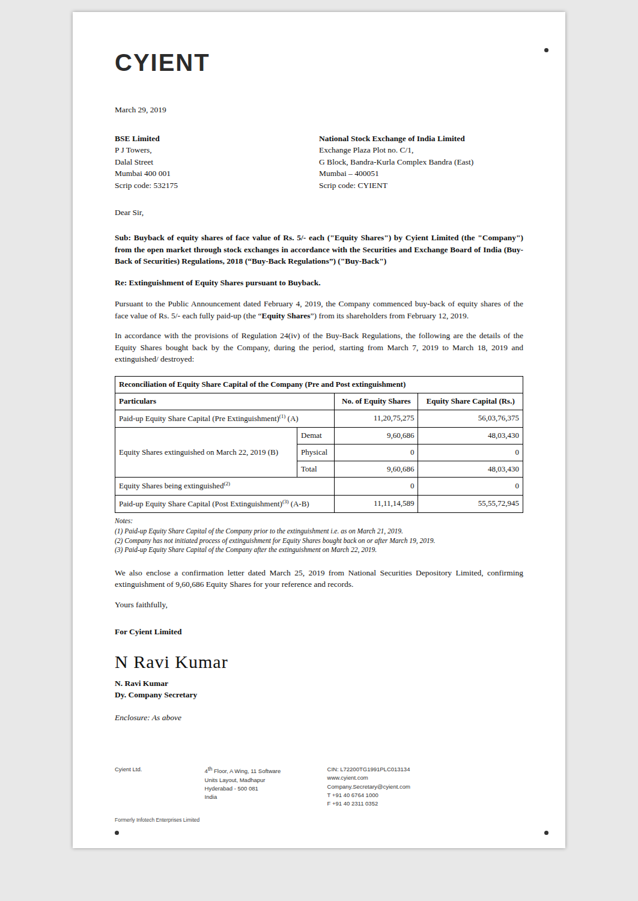CYIENT
March 29, 2019
| BSE Limited P J Towers, Dalal Street Mumbai 400 001 Scrip code: 532175 | National Stock Exchange of India Limited Exchange Plaza Plot no. C/1, G Block, Bandra-Kurla Complex Bandra (East) Mumbai – 400051 Scrip code: CYIENT |
Dear Sir,
Sub: Buyback of equity shares of face value of Rs. 5/- each ("Equity Shares") by Cyient Limited (the "Company") from the open market through stock exchanges in accordance with the Securities and Exchange Board of India (Buy-Back of Securities) Regulations, 2018 (“Buy-Back Regulations”) ("Buy-Back")
Re: Extinguishment of Equity Shares pursuant to Buyback.
Pursuant to the Public Announcement dated February 4, 2019, the Company commenced buy-back of equity shares of the face value of Rs. 5/- each fully paid-up (the “Equity Shares”) from its shareholders from February 12, 2019.
In accordance with the provisions of Regulation 24(iv) of the Buy-Back Regulations, the following are the details of the Equity Shares bought back by the Company, during the period, starting from March 7, 2019 to March 18, 2019 and extinguished/ destroyed:
| Reconciliation of Equity Share Capital of the Company (Pre and Post extinguishment) |
| --- |
| Particulars | No. of Equity Shares | Equity Share Capital (Rs.) |
| Paid-up Equity Share Capital (Pre Extinguishment) (1) (A) | 11,20,75,275 | 56,03,76,375 |
| Equity Shares extinguished on March 22, 2019 (B) | Demat | 9,60,686 | 48,03,430 |
| Physical | 0 | 0 |
| Total | 9,60,686 | 48,03,430 |
| Equity Shares being extinguished (2) | 0 | 0 |
| Paid-up Equity Share Capital (Post Extinguishment) (3) (A-B) | 11,11,14,589 | 55,55,72,945 |
Notes: (1) Paid-up Equity Share Capital of the Company prior to the extinguishment i.e. as on March 21, 2019.
(2) Company has not initiated process of extinguishment for Equity Shares bought back on or after March 19, 2019.
(3) Paid-up Equity Share Capital of the Company after the extinguishment on March 22, 2019.
We also enclose a confirmation letter dated March 25, 2019 from National Securities Depository Limited, confirming extinguishment of 9,60,686 Equity Shares for your reference and records.
Yours faithfully,
For Cyient Limited
N Ravi Kumar
N. Ravi Kumar
Dy. Company Secretary
Enclosure: As above
| Cyient Ltd. | 4 th Floor, A Wing, 11 Software Units Layout, Madhapur Hyderabad - 500 081 India | CIN: L72200TG1991PLC013134 www.cyient.com Company.Secretary@cyient.com T +91 40 6764 1000 F +91 40 2311 0352 |
Formerly Infotech Enterprises Limited